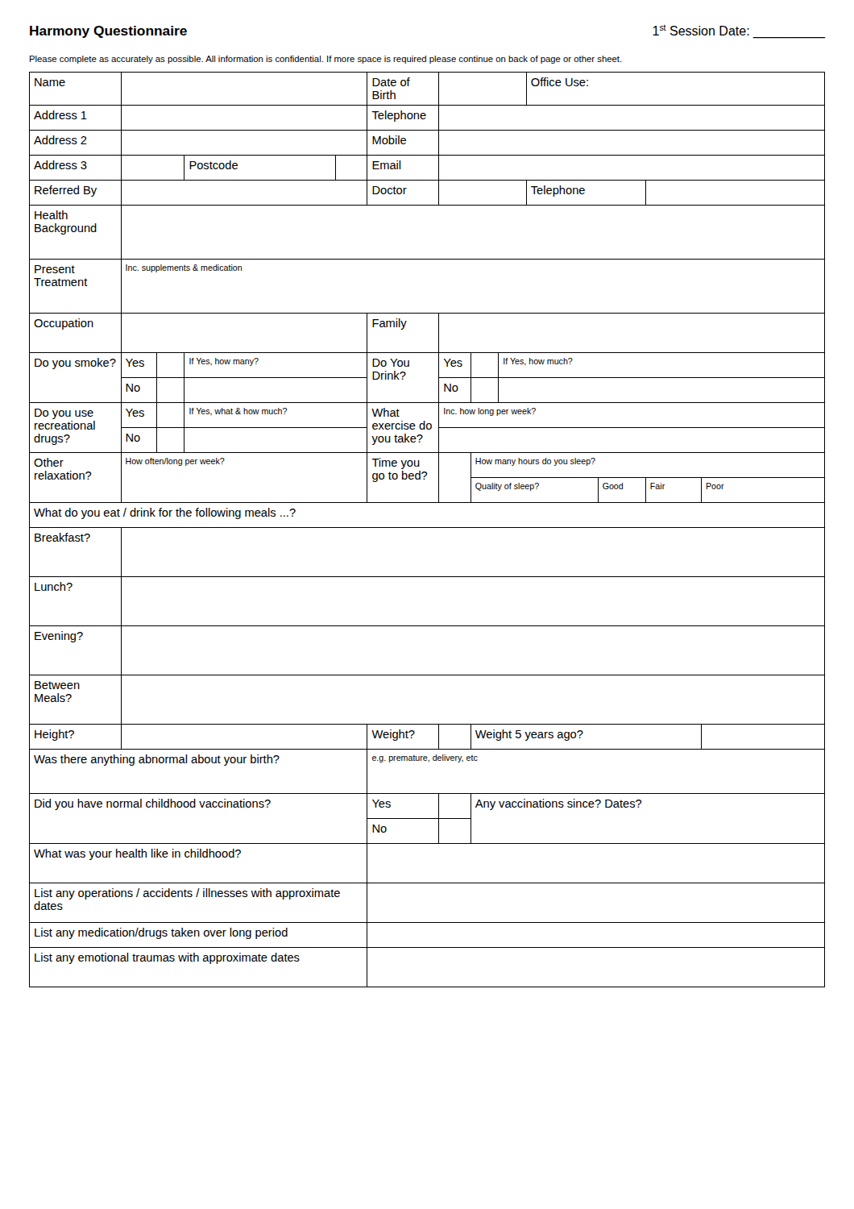Harmony Questionnaire
1st Session Date: __________
Please complete as accurately as possible. All information is confidential. If more space is required please continue on back of page or other sheet.
| Name | | Date of Birth | | Office Use: |
| Address 1 | | Telephone | |
| Address 2 | | Mobile | |
| Address 3 | | Postcode | | Email | |
| Referred By | | Doctor | | Telephone | |
| Health Background | |
| Present Treatment | Inc. supplements & medication |
| Occupation | | Family | |
| Do you smoke? | Yes | | If Yes, how many? | Do You Drink? | Yes | | If Yes, how much? |
| No | | | No | | |
| Do you use recreational drugs? | Yes | | If Yes, what & how much? | What exercise do you take? | Inc. how long per week? |
| No | | | |
| Other relaxation? | How often/long per week? | Time you go to bed? | | How many hours do you sleep? |
| Quality of sleep? | Good | Fair | Poor |
| What do you eat / drink for the following meals ...? |
| Breakfast? | |
| Lunch? | |
| Evening? | |
| Between Meals? | |
| Height? | | Weight? | | Weight 5 years ago? | |
| Was there anything abnormal about your birth? | e.g. premature, delivery, etc |
| Did you have normal childhood vaccinations? | Yes | | Any vaccinations since? Dates? |
| No | |
| What was your health like in childhood? | |
| List any operations / accidents / illnesses with approximate dates | |
| List any medication/drugs taken over long period | |
| List any emotional traumas with approximate dates | |